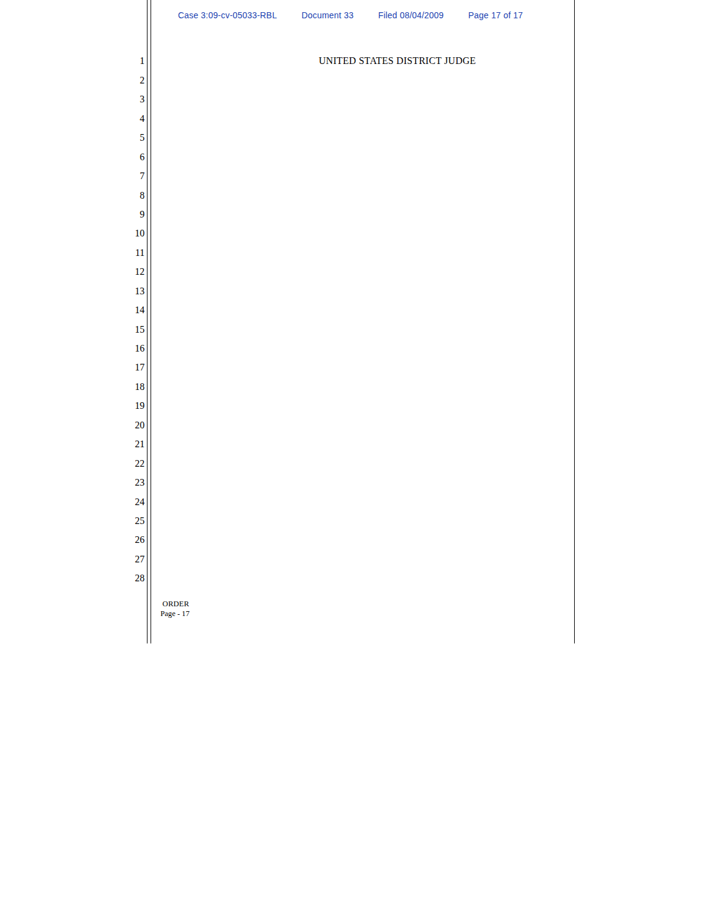Case 3:09-cv-05033-RBL Document 33 Filed 08/04/2009 Page 17 of 17
1
2
3
4
5
6
7
8
9
10
11
12
13
14
15
16
17
18
19
20
21
22
23
24
25
26
27
28
UNITED STATES DISTRICT JUDGE
ORDER
Page - 17